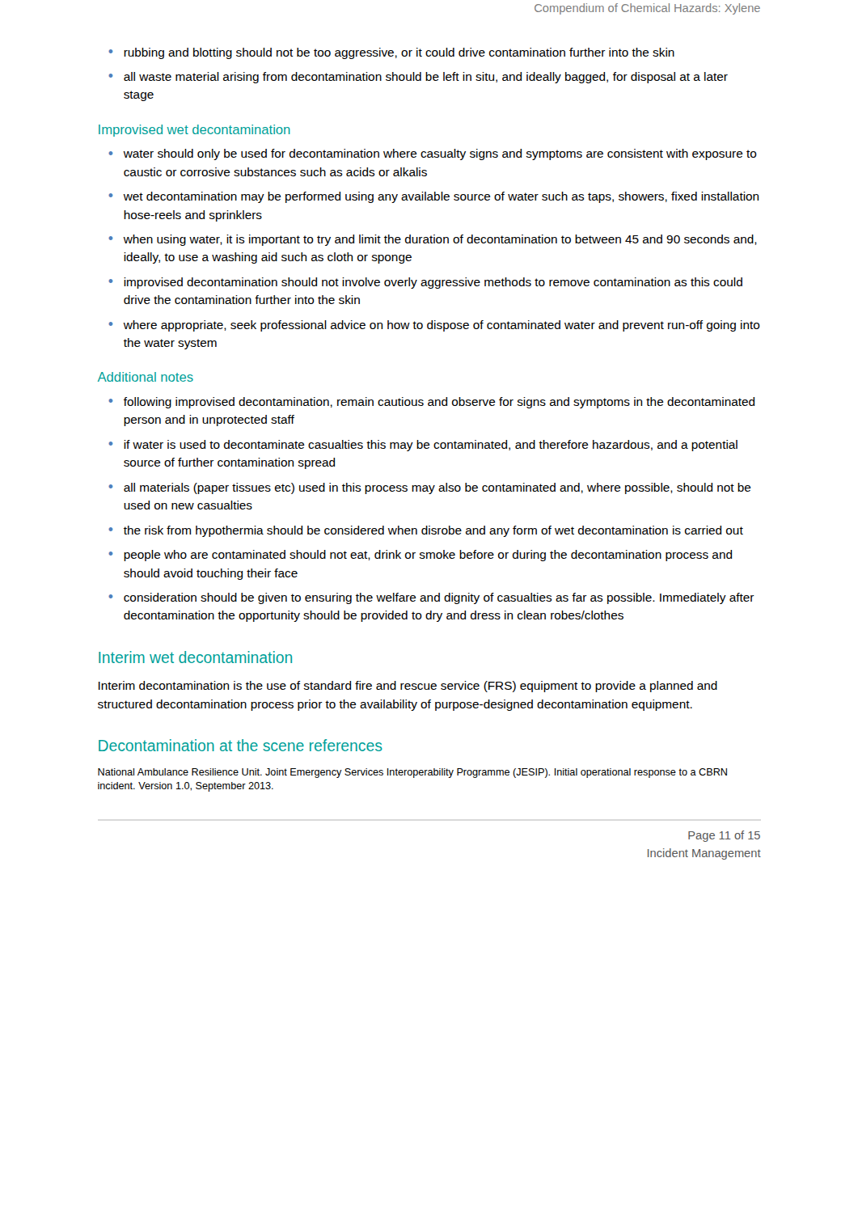Compendium of Chemical Hazards: Xylene
rubbing and blotting should not be too aggressive, or it could drive contamination further into the skin
all waste material arising from decontamination should be left in situ, and ideally bagged, for disposal at a later stage
Improvised wet decontamination
water should only be used for decontamination where casualty signs and symptoms are consistent with exposure to caustic or corrosive substances such as acids or alkalis
wet decontamination may be performed using any available source of water such as taps, showers, fixed installation hose-reels and sprinklers
when using water, it is important to try and limit the duration of decontamination to between 45 and 90 seconds and, ideally, to use a washing aid such as cloth or sponge
improvised decontamination should not involve overly aggressive methods to remove contamination as this could drive the contamination further into the skin
where appropriate, seek professional advice on how to dispose of contaminated water and prevent run-off going into the water system
Additional notes
following improvised decontamination, remain cautious and observe for signs and symptoms in the decontaminated person and in unprotected staff
if water is used to decontaminate casualties this may be contaminated, and therefore hazardous, and a potential source of further contamination spread
all materials (paper tissues etc) used in this process may also be contaminated and, where possible, should not be used on new casualties
the risk from hypothermia should be considered when disrobe and any form of wet decontamination is carried out
people who are contaminated should not eat, drink or smoke before or during the decontamination process and should avoid touching their face
consideration should be given to ensuring the welfare and dignity of casualties as far as possible. Immediately after decontamination the opportunity should be provided to dry and dress in clean robes/clothes
Interim wet decontamination
Interim decontamination is the use of standard fire and rescue service (FRS) equipment to provide a planned and structured decontamination process prior to the availability of purpose-designed decontamination equipment.
Decontamination at the scene references
National Ambulance Resilience Unit. Joint Emergency Services Interoperability Programme (JESIP). Initial operational response to a CBRN incident. Version 1.0, September 2013.
Page 11 of 15
Incident Management